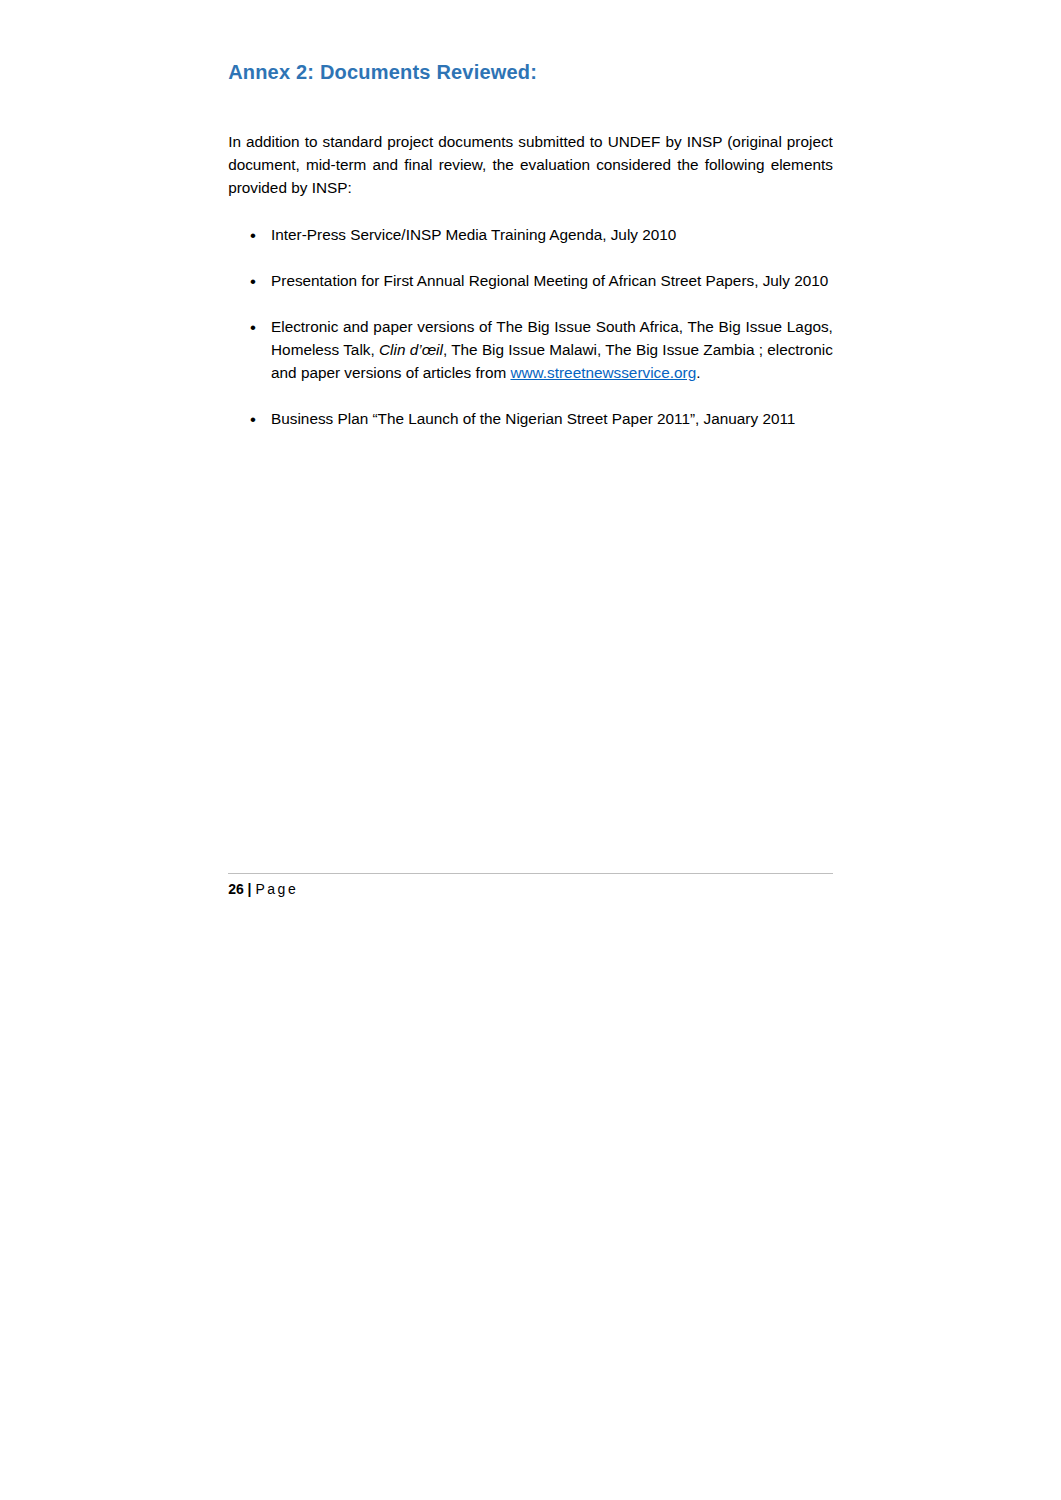Annex 2: Documents Reviewed:
In addition to standard project documents submitted to UNDEF by INSP (original project document, mid-term and final review, the evaluation considered the following elements provided by INSP:
Inter-Press Service/INSP Media Training Agenda, July 2010
Presentation for First Annual Regional Meeting of African Street Papers, July 2010
Electronic and paper versions of The Big Issue South Africa, The Big Issue Lagos, Homeless Talk, Clin d’œil, The Big Issue Malawi, The Big Issue Zambia ; electronic and paper versions of articles from www.streetnewsservice.org.
Business Plan “The Launch of the Nigerian Street Paper 2011”, January 2011
26 | Page